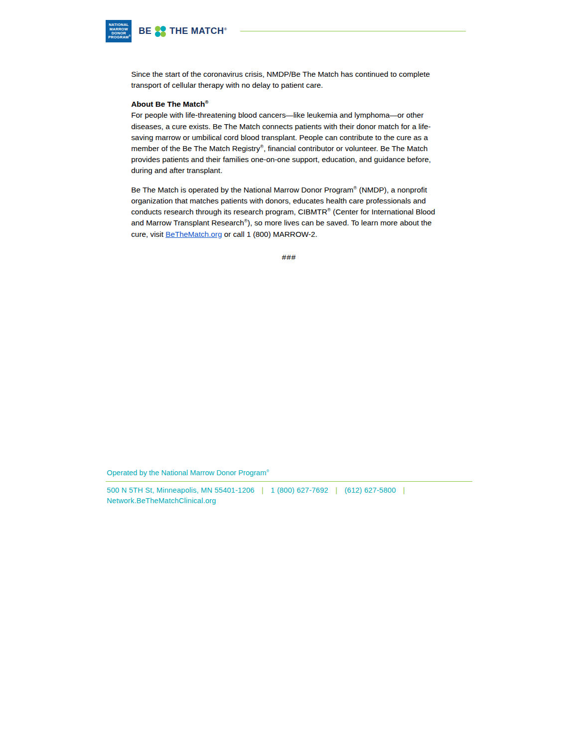NATIONAL
MARROW
DONOR
PROGRAM®
BE THE MATCH®
Since the start of the coronavirus crisis, NMDP/Be The Match has continued to complete transport of cellular therapy with no delay to patient care.
About Be The Match®
For people with life-threatening blood cancers—like leukemia and lymphoma—or other diseases, a cure exists. Be The Match connects patients with their donor match for a life-saving marrow or umbilical cord blood transplant. People can contribute to the cure as a member of the Be The Match Registry®, financial contributor or volunteer. Be The Match provides patients and their families one-on-one support, education, and guidance before, during and after transplant.
Be The Match is operated by the National Marrow Donor Program® (NMDP), a nonprofit organization that matches patients with donors, educates health care professionals and conducts research through its research program, CIBMTR® (Center for International Blood and Marrow Transplant Research®), so more lives can be saved. To learn more about the cure, visit BeTheMatch.org or call 1 (800) MARROW-2.
###
Operated by the National Marrow Donor Program®
500 N 5TH St, Minneapolis, MN 55401-1206 | 1 (800) 627-7692 | (612) 627-5800 | Network.BeTheMatchClinical.org